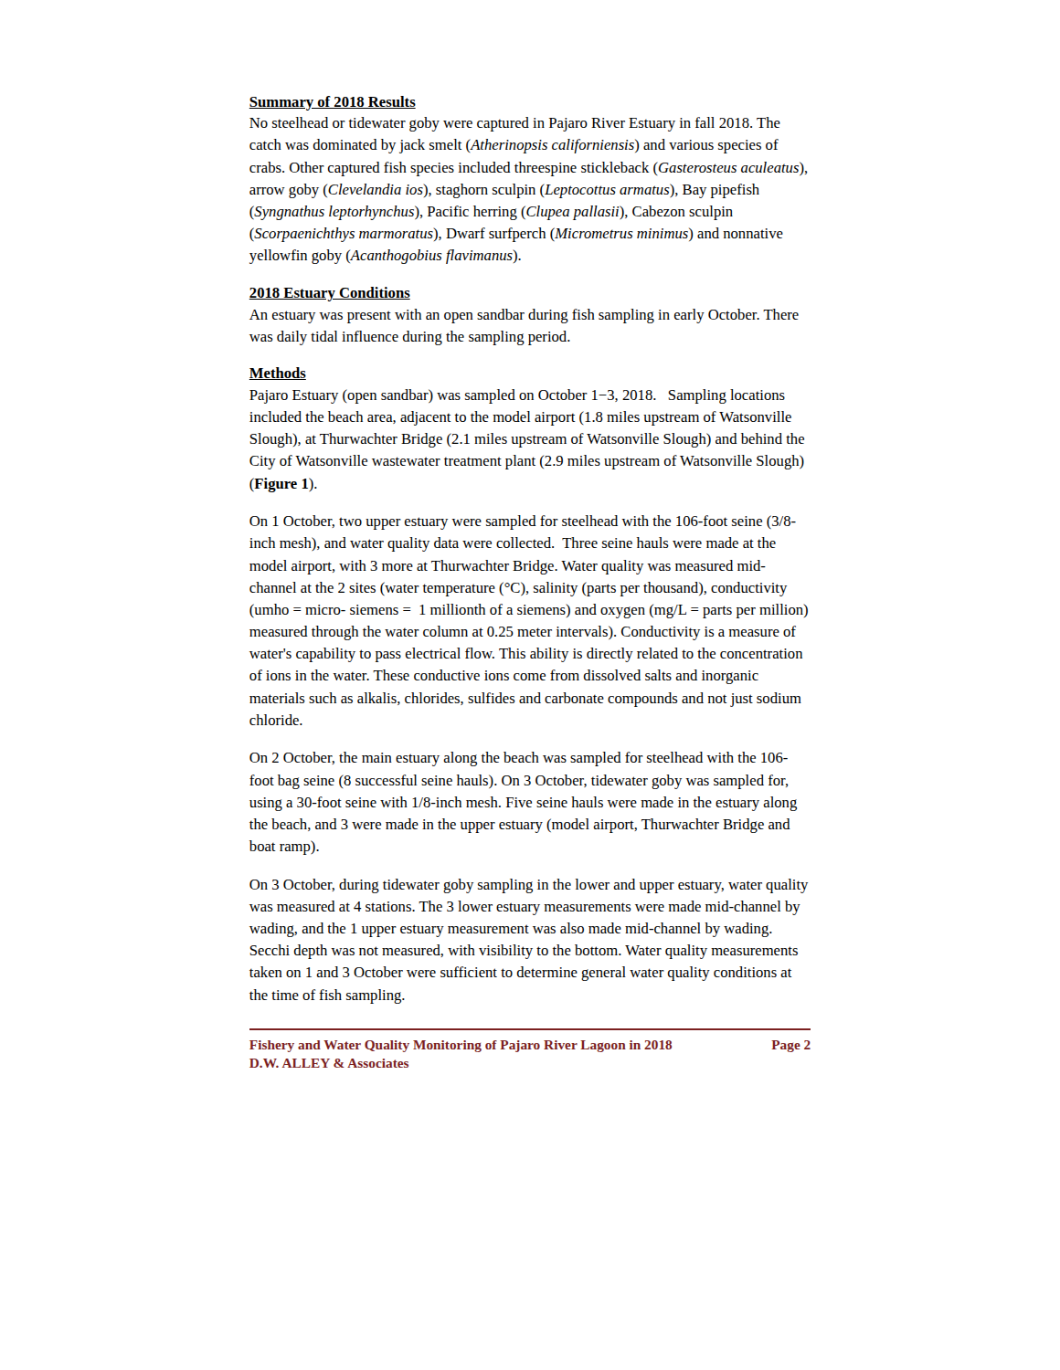Summary of 2018 Results
No steelhead or tidewater goby were captured in Pajaro River Estuary in fall 2018. The catch was dominated by jack smelt (Atherinopsis californiensis) and various species of crabs. Other captured fish species included threespine stickleback (Gasterosteus aculeatus), arrow goby (Clevelandia ios), staghorn sculpin (Leptocottus armatus), Bay pipefish (Syngnathus leptorhynchus), Pacific herring (Clupea pallasii), Cabezon sculpin (Scorpaenichthys marmoratus), Dwarf surfperch (Micrometrus minimus) and nonnative yellowfin goby (Acanthogobius flavimanus).
2018 Estuary Conditions
An estuary was present with an open sandbar during fish sampling in early October. There was daily tidal influence during the sampling period.
Methods
Pajaro Estuary (open sandbar) was sampled on October 1−3, 2018. Sampling locations included the beach area, adjacent to the model airport (1.8 miles upstream of Watsonville Slough), at Thurwachter Bridge (2.1 miles upstream of Watsonville Slough) and behind the City of Watsonville wastewater treatment plant (2.9 miles upstream of Watsonville Slough) (Figure 1).
On 1 October, two upper estuary were sampled for steelhead with the 106-foot seine (3/8-inch mesh), and water quality data were collected. Three seine hauls were made at the model airport, with 3 more at Thurwachter Bridge. Water quality was measured mid-channel at the 2 sites (water temperature (°C), salinity (parts per thousand), conductivity (umho = micro- siemens = 1 millionth of a siemens) and oxygen (mg/L = parts per million) measured through the water column at 0.25 meter intervals). Conductivity is a measure of water's capability to pass electrical flow. This ability is directly related to the concentration of ions in the water. These conductive ions come from dissolved salts and inorganic materials such as alkalis, chlorides, sulfides and carbonate compounds and not just sodium chloride.
On 2 October, the main estuary along the beach was sampled for steelhead with the 106-foot bag seine (8 successful seine hauls). On 3 October, tidewater goby was sampled for, using a 30-foot seine with 1/8-inch mesh. Five seine hauls were made in the estuary along the beach, and 3 were made in the upper estuary (model airport, Thurwachter Bridge and boat ramp).
On 3 October, during tidewater goby sampling in the lower and upper estuary, water quality was measured at 4 stations. The 3 lower estuary measurements were made mid-channel by wading, and the 1 upper estuary measurement was also made mid-channel by wading. Secchi depth was not measured, with visibility to the bottom. Water quality measurements taken on 1 and 3 October were sufficient to determine general water quality conditions at the time of fish sampling.
Fishery and Water Quality Monitoring of Pajaro River Lagoon in 2018
Page 2
D.W. ALLEY & Associates